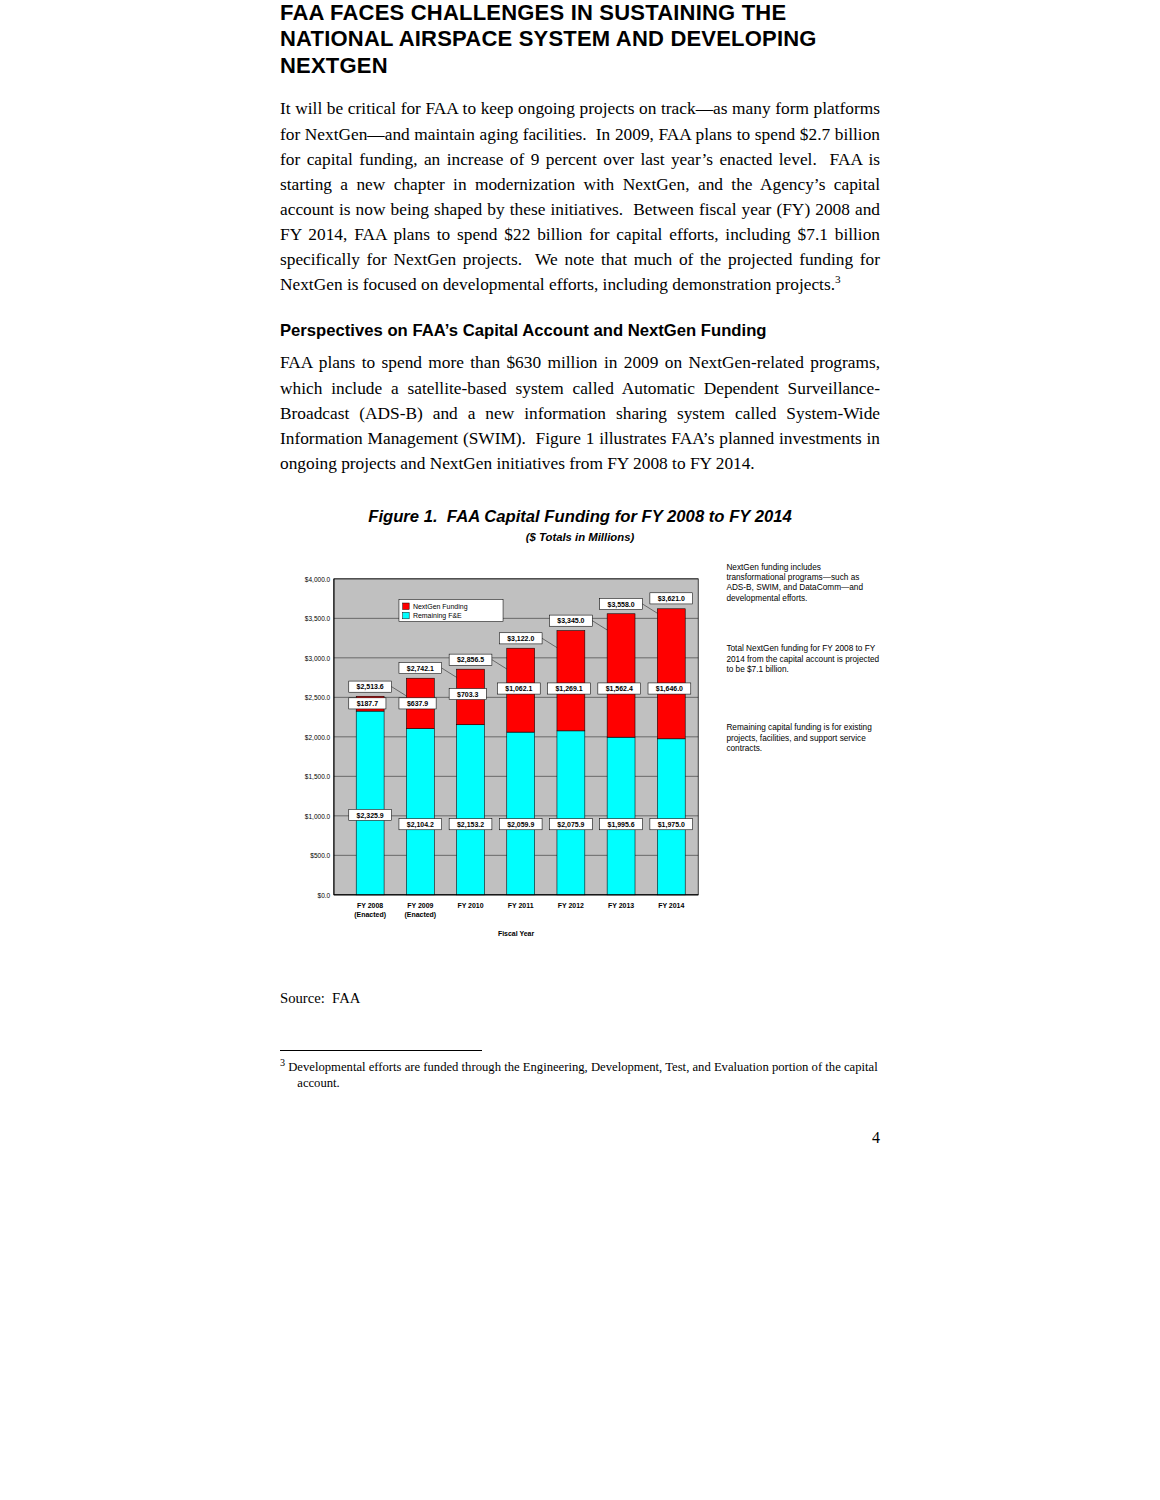FAA FACES CHALLENGES IN SUSTAINING THE NATIONAL AIRSPACE SYSTEM AND DEVELOPING NEXTGEN
It will be critical for FAA to keep ongoing projects on track—as many form platforms for NextGen—and maintain aging facilities. In 2009, FAA plans to spend $2.7 billion for capital funding, an increase of 9 percent over last year’s enacted level. FAA is starting a new chapter in modernization with NextGen, and the Agency’s capital account is now being shaped by these initiatives. Between fiscal year (FY) 2008 and FY 2014, FAA plans to spend $22 billion for capital efforts, including $7.1 billion specifically for NextGen projects. We note that much of the projected funding for NextGen is focused on developmental efforts, including demonstration projects.3
Perspectives on FAA’s Capital Account and NextGen Funding
FAA plans to spend more than $630 million in 2009 on NextGen-related programs, which include a satellite-based system called Automatic Dependent Surveillance-Broadcast (ADS-B) and a new information sharing system called System-Wide Information Management (SWIM). Figure 1 illustrates FAA’s planned investments in ongoing projects and NextGen initiatives from FY 2008 to FY 2014.
Figure 1. FAA Capital Funding for FY 2008 to FY 2014
($ Totals in Millions)
$4,000.0 $3,500.0 $3,000.0 $2,500.0 $2,000.0 $1,500.0 $1,000.0 $500.0 $0.0 NextGen Funding Remaining F&E $2,513.6 $2,742.1 $2,856.5 $3,122.0 $3,345.0 $3,558.0 $3,621.0 $187.7 $637.9 $703.3 $1,062.1 $1,269.1 $1,562.4 $1,646.0 $2,325.9 $2,104.2 $2,153.2 $2,059.9 $2,075.9 $1,995.6 $1,975.0 FY 2008 (Enacted) FY 2009 (Enacted) FY 2010 FY 2011 FY 2012 FY 2013 FY 2014 Fiscal Year
NextGen funding includes transformational programs—such as ADS-B, SWIM, and DataComm—and developmental efforts.
Total NextGen funding for FY 2008 to FY 2014 from the capital account is projected to be $7.1 billion.
Remaining capital funding is for existing projects, facilities, and support service contracts.
Source: FAA
3 Developmental efforts are funded through the Engineering, Development, Test, and Evaluation portion of the capital account.
4